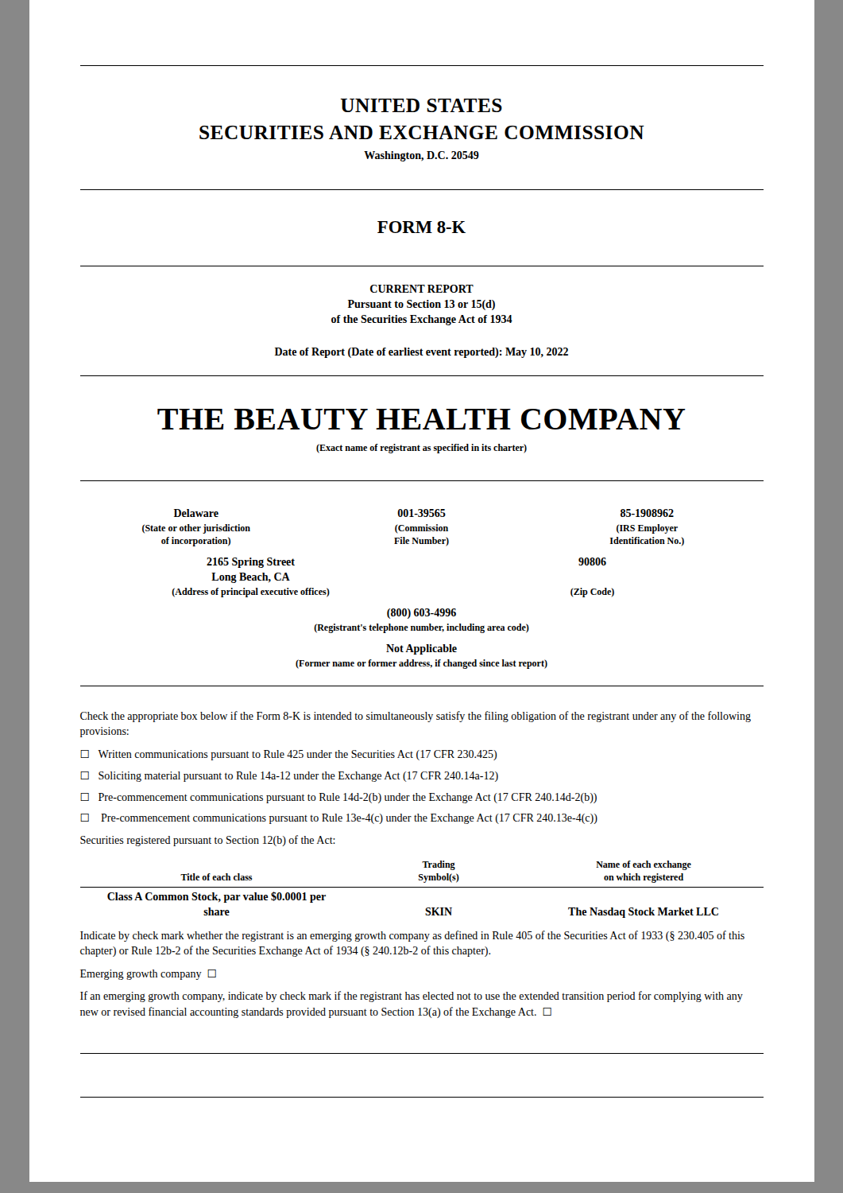UNITED STATES
SECURITIES AND EXCHANGE COMMISSION
Washington, D.C. 20549
FORM 8-K
CURRENT REPORT
Pursuant to Section 13 or 15(d)
of the Securities Exchange Act of 1934
Date of Report (Date of earliest event reported): May 10, 2022
THE BEAUTY HEALTH COMPANY
(Exact name of registrant as specified in its charter)
| Delaware | 001-39565 | 85-1908962 |
| (State or other jurisdiction of incorporation) | (Commission File Number) | (IRS Employer Identification No.) |
| 2165 Spring Street Long Beach, CA | 90806 |
| (Address of principal executive offices) | (Zip Code) |
(800) 603-4996
(Registrant's telephone number, including area code)
Not Applicable
(Former name or former address, if changed since last report)
Check the appropriate box below if the Form 8-K is intended to simultaneously satisfy the filing obligation of the registrant under any of the following provisions:
☐ Written communications pursuant to Rule 425 under the Securities Act (17 CFR 230.425)
☐ Soliciting material pursuant to Rule 14a-12 under the Exchange Act (17 CFR 240.14a-12)
☐ Pre-commencement communications pursuant to Rule 14d-2(b) under the Exchange Act (17 CFR 240.14d-2(b))
☐ Pre-commencement communications pursuant to Rule 13e-4(c) under the Exchange Act (17 CFR 240.13e-4(c))
Securities registered pursuant to Section 12(b) of the Act:
| Title of each class | Trading Symbol(s) | Name of each exchange on which registered |
| --- | --- | --- |
| Class A Common Stock, par value $0.0001 per share | SKIN | The Nasdaq Stock Market LLC |
Indicate by check mark whether the registrant is an emerging growth company as defined in Rule 405 of the Securities Act of 1933 (§ 230.405 of this chapter) or Rule 12b-2 of the Securities Exchange Act of 1934 (§ 240.12b-2 of this chapter).
Emerging growth company ☐
If an emerging growth company, indicate by check mark if the registrant has elected not to use the extended transition period for complying with any new or revised financial accounting standards provided pursuant to Section 13(a) of the Exchange Act. ☐